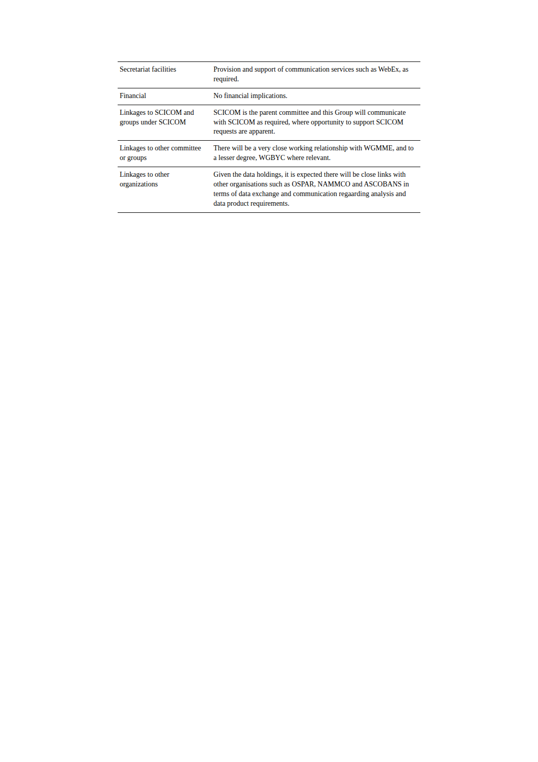| Secretariat facilities | Provision and support of communication services such as WebEx, as required. |
| Financial | No financial implications. |
| Linkages to SCICOM and groups under SCICOM | SCICOM is the parent committee and this Group will communicate with SCICOM as required, where opportunity to support SCICOM requests are apparent. |
| Linkages to other committee or groups | There will be a very close working relationship with WGMME, and to a lesser degree, WGBYC where relevant. |
| Linkages to other organizations | Given the data holdings, it is expected there will be close links with other organisations such as OSPAR, NAMMCO and ASCOBANS in terms of data exchange and communication regaarding analysis and data product requirements. |